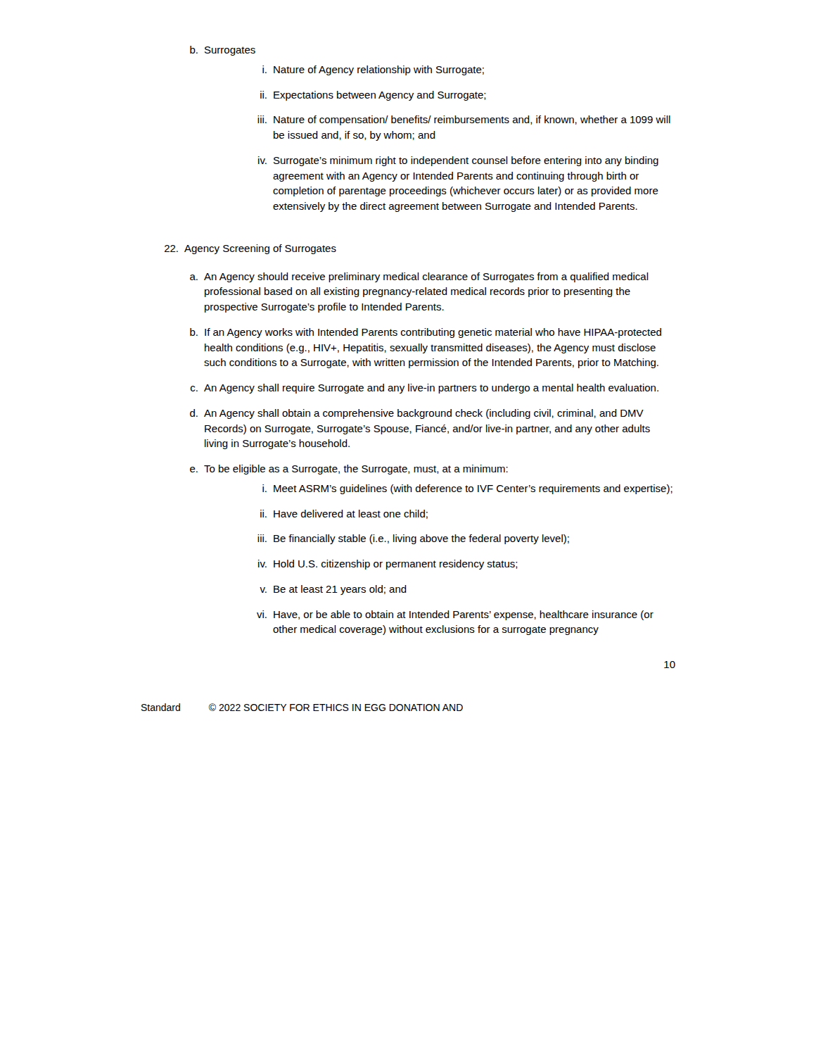b.
Surrogates
i.
Nature of Agency relationship with Surrogate;
ii.
Expectations between Agency and Surrogate;
iii.
Nature of compensation/ benefits/ reimbursements and, if known, whether a 1099 will be issued and, if so, by whom; and
iv.
Surrogate’s minimum right to independent counsel before entering into any binding agreement with an Agency or Intended Parents and continuing through birth or completion of parentage proceedings (whichever occurs later) or as provided more extensively by the direct agreement between Surrogate and Intended Parents.
22.
Agency Screening of Surrogates
a.
An Agency should receive preliminary medical clearance of Surrogates from a qualified medical professional based on all existing pregnancy-related medical records prior to presenting the prospective Surrogate’s profile to Intended Parents.
b.
If an Agency works with Intended Parents contributing genetic material who have HIPAA-protected health conditions (e.g., HIV+, Hepatitis, sexually transmitted diseases), the Agency must disclose such conditions to a Surrogate, with written permission of the Intended Parents, prior to Matching.
c.
An Agency shall require Surrogate and any live-in partners to undergo a mental health evaluation.
d.
An Agency shall obtain a comprehensive background check (including civil, criminal, and DMV Records) on Surrogate, Surrogate’s Spouse, Fiancé, and/or live-in partner, and any other adults living in Surrogate’s household.
e.
To be eligible as a Surrogate, the Surrogate, must, at a minimum:
i.
Meet ASRM’s guidelines (with deference to IVF Center’s requirements and expertise);
ii.
Have delivered at least one child;
iii.
Be financially stable (i.e., living above the federal poverty level);
iv.
Hold U.S. citizenship or permanent residency status;
v.
Be at least 21 years old; and
vi.
Have, or be able to obtain at Intended Parents’ expense, healthcare insurance (or other medical coverage) without exclusions for a surrogate pregnancy
10
Standard
© 2022 SOCIETY FOR ETHICS IN EGG DONATION AND